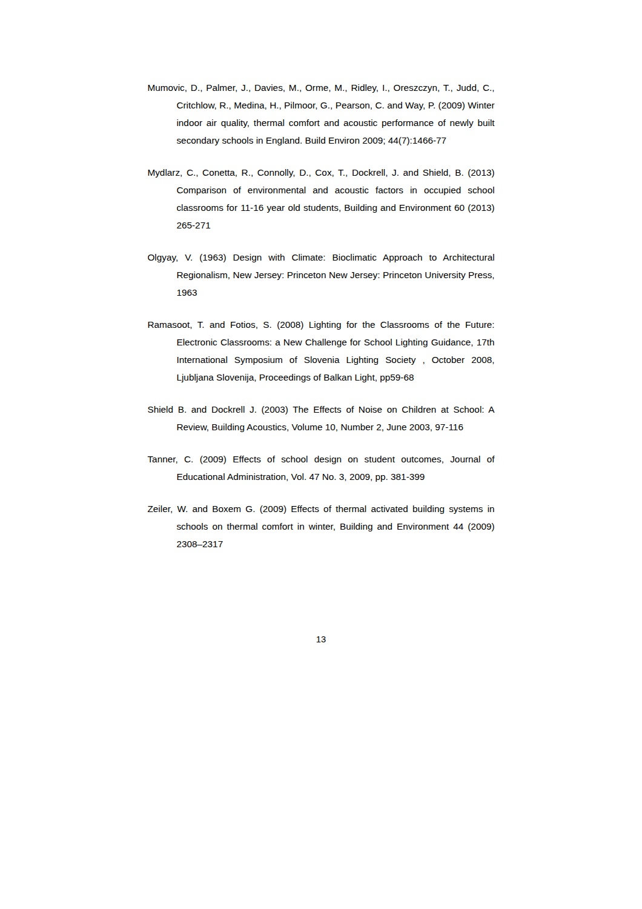Mumovic, D., Palmer, J., Davies, M., Orme, M., Ridley, I., Oreszczyn, T., Judd, C., Critchlow, R., Medina, H., Pilmoor, G., Pearson, C. and Way, P. (2009) Winter indoor air quality, thermal comfort and acoustic performance of newly built secondary schools in England. Build Environ 2009; 44(7):1466-77
Mydlarz, C., Conetta, R., Connolly, D., Cox, T., Dockrell, J. and Shield, B. (2013) Comparison of environmental and acoustic factors in occupied school classrooms for 11-16 year old students, Building and Environment 60 (2013) 265-271
Olgyay, V. (1963) Design with Climate: Bioclimatic Approach to Architectural Regionalism, New Jersey: Princeton New Jersey: Princeton University Press, 1963
Ramasoot, T. and Fotios, S. (2008) Lighting for the Classrooms of the Future: Electronic Classrooms: a New Challenge for School Lighting Guidance, 17th International Symposium of Slovenia Lighting Society , October 2008, Ljubljana Slovenija, Proceedings of Balkan Light, pp59-68
Shield B. and Dockrell J. (2003) The Effects of Noise on Children at School: A Review, Building Acoustics, Volume 10, Number 2, June 2003, 97-116
Tanner, C. (2009) Effects of school design on student outcomes, Journal of Educational Administration, Vol. 47 No. 3, 2009, pp. 381-399
Zeiler, W. and Boxem G. (2009) Effects of thermal activated building systems in schools on thermal comfort in winter, Building and Environment 44 (2009) 2308–2317
13